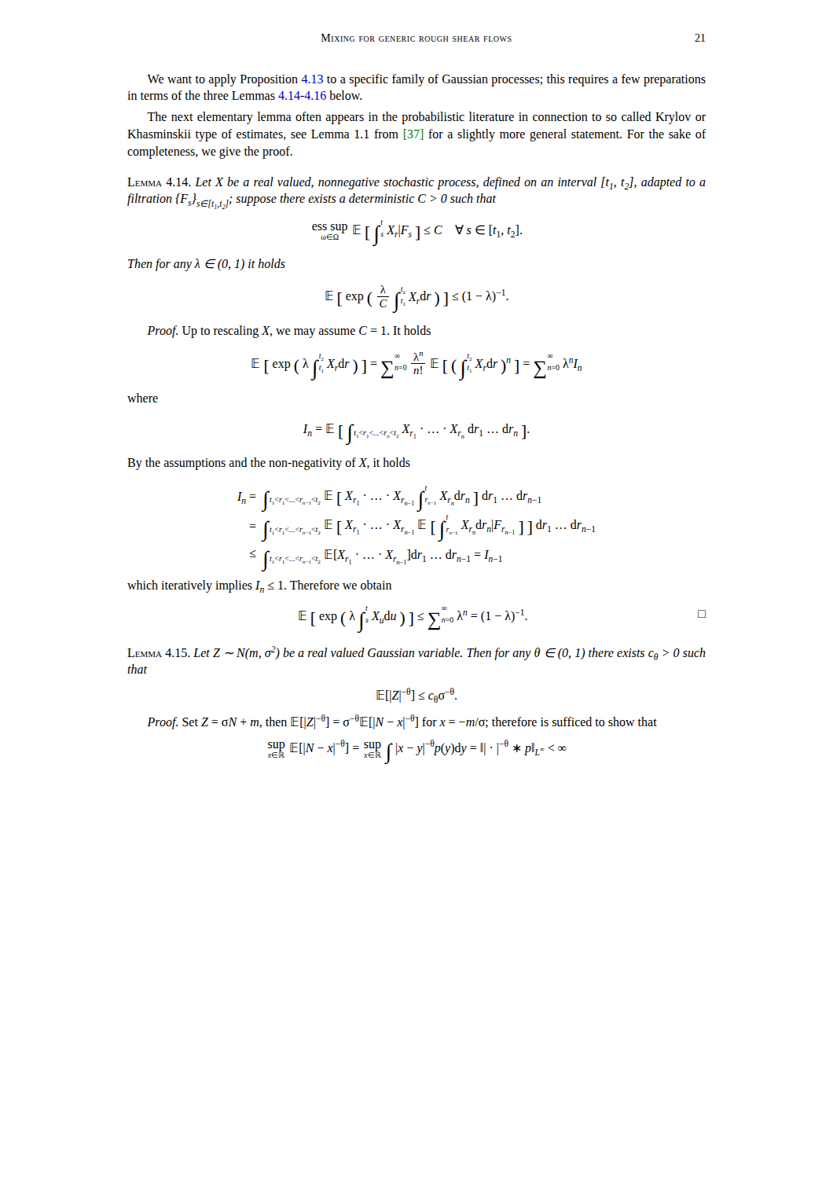Mixing for generic rough shear flows 21
We want to apply Proposition 4.13 to a specific family of Gaussian processes; this requires a few preparations in terms of the three Lemmas 4.14-4.16 below.
The next elementary lemma often appears in the probabilistic literature in connection to so called Krylov or Khasminskii type of estimates, see Lemma 1.1 from [37] for a slightly more general statement. For the sake of completeness, we give the proof.
Lemma 4.14. Let X be a real valued, nonnegative stochastic process, defined on an interval [t1, t2], adapted to a filtration {Fs}s∈[t1,t2]; suppose there exists a deterministic C > 0 such that
ess sup ω∈Ω 𝔼 [ ∫ts Xr|Fs ] ≤ C ∀ s ∈ [t1, t2].
Then for any λ ∈ (0, 1) it holds
𝔼 [ exp ( λC ∫t2 t1 Xrdr ) ] ≤ (1 − λ)−1.
Proof. Up to rescaling X, we may assume C = 1. It holds
𝔼 [ exp ( λ ∫t2 t1 Xrdr ) ] = ∑∞n=0 λn n! 𝔼 [ ( ∫t2 t1 Xrdr )n ] = ∑∞n=0 λnIn
where
In = 𝔼 [ ∫ t1<r1<...<rn<t2 Xr1 · … · Xrn dr1 … drn ].
By the assumptions and the non-negativity of X, it holds
In =
∫ t1<r1<...<rn−1<t2 𝔼 [ Xr1 · … · Xrn−1 ∫trn−1 Xrndrn ] dr1 … drn−1
=
∫ t1<r1<...<rn−1<t2 𝔼 [ Xr1 · … · Xrn−1 𝔼 [ ∫trn−1 Xrndrn|Frn−1 ] ] dr1 … drn−1
≤
∫ t1<r1<...<rn−1<t2 𝔼[Xr1 · … · Xrn−1]dr1 … drn−1 = In−1
which iteratively implies In ≤ 1. Therefore we obtain
𝔼 [ exp ( λ ∫ts Xudu ) ] ≤ ∑∞n=0 λn = (1 − λ)−1. □
Lemma 4.15. Let Z ∼ N(m, σ2) be a real valued Gaussian variable. Then for any θ ∈ (0, 1) there exists cθ > 0 such that
𝔼[|Z|−θ] ≤ cθσ−θ.
Proof. Set Z = σN + m, then 𝔼[|Z|−θ] = σ−θ𝔼[|N − x|−θ] for x = −m/σ; therefore is sufficed to show that
sup x∈ℝ 𝔼[|N − x|−θ] = sup x∈ℝ ∫ |x − y|−θp(y)dy = ‖| · |−θ ∗ p‖L∞ < ∞